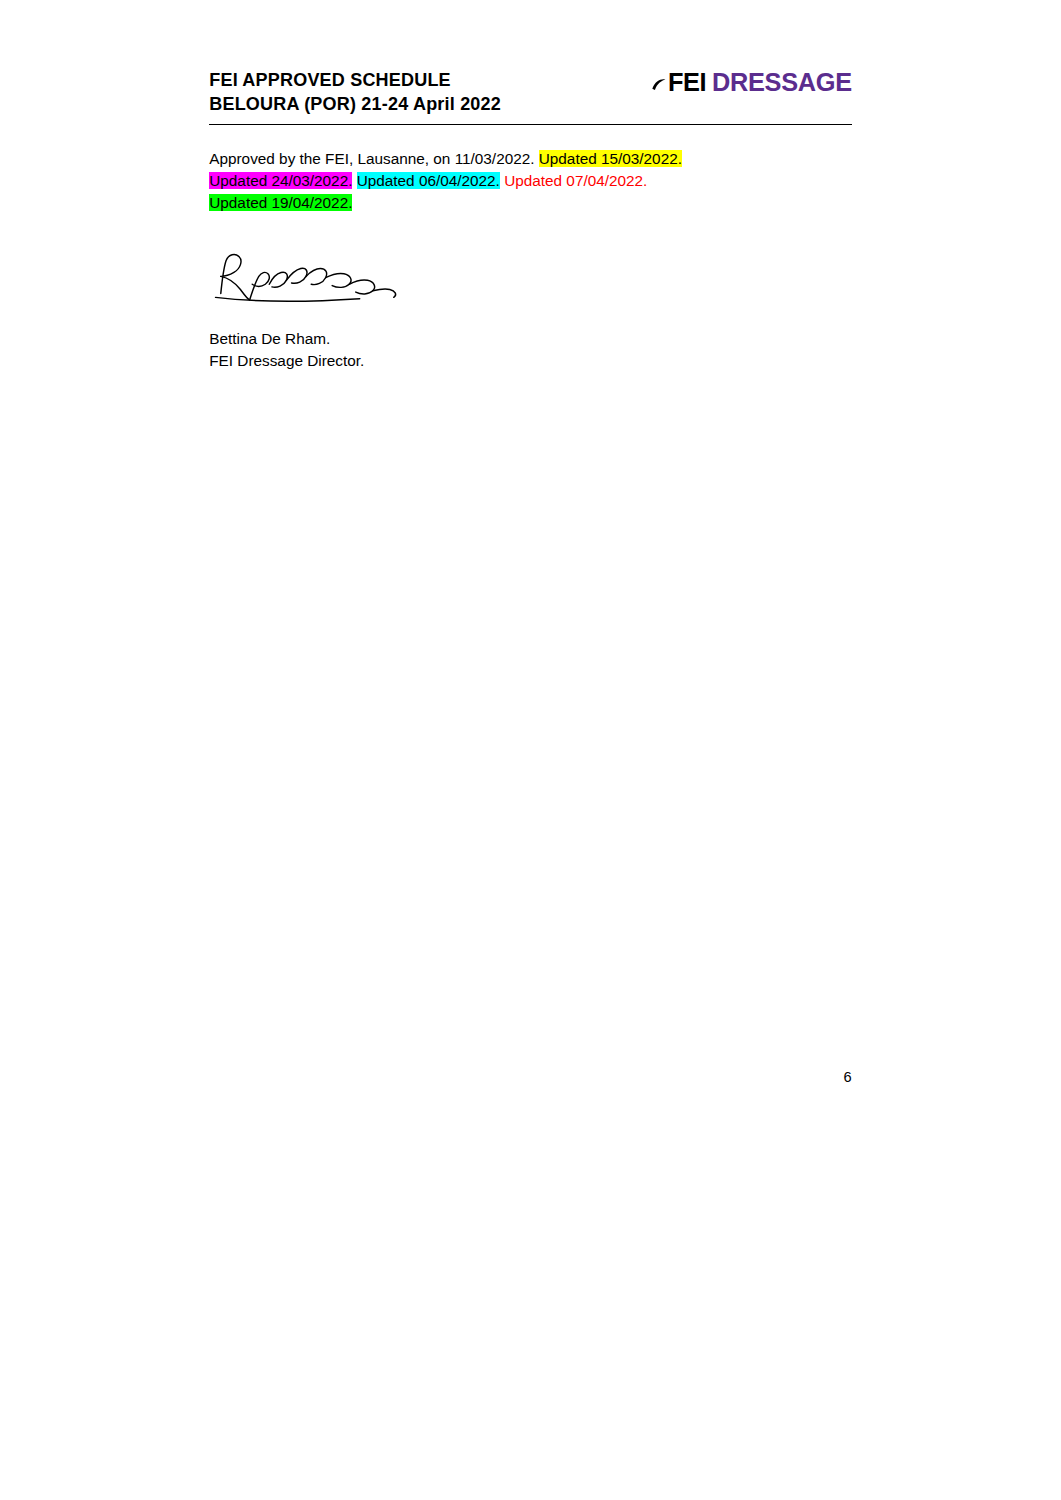FEI APPROVED SCHEDULE
BELOURA (POR) 21-24 April 2022
FEI DRESSAGE
Approved by the FEI, Lausanne, on 11/03/2022. Updated 15/03/2022.
Updated 24/03/2022. Updated 06/04/2022. Updated 07/04/2022.
Updated 19/04/2022.
Bettina De Rham.
FEI Dressage Director.
6